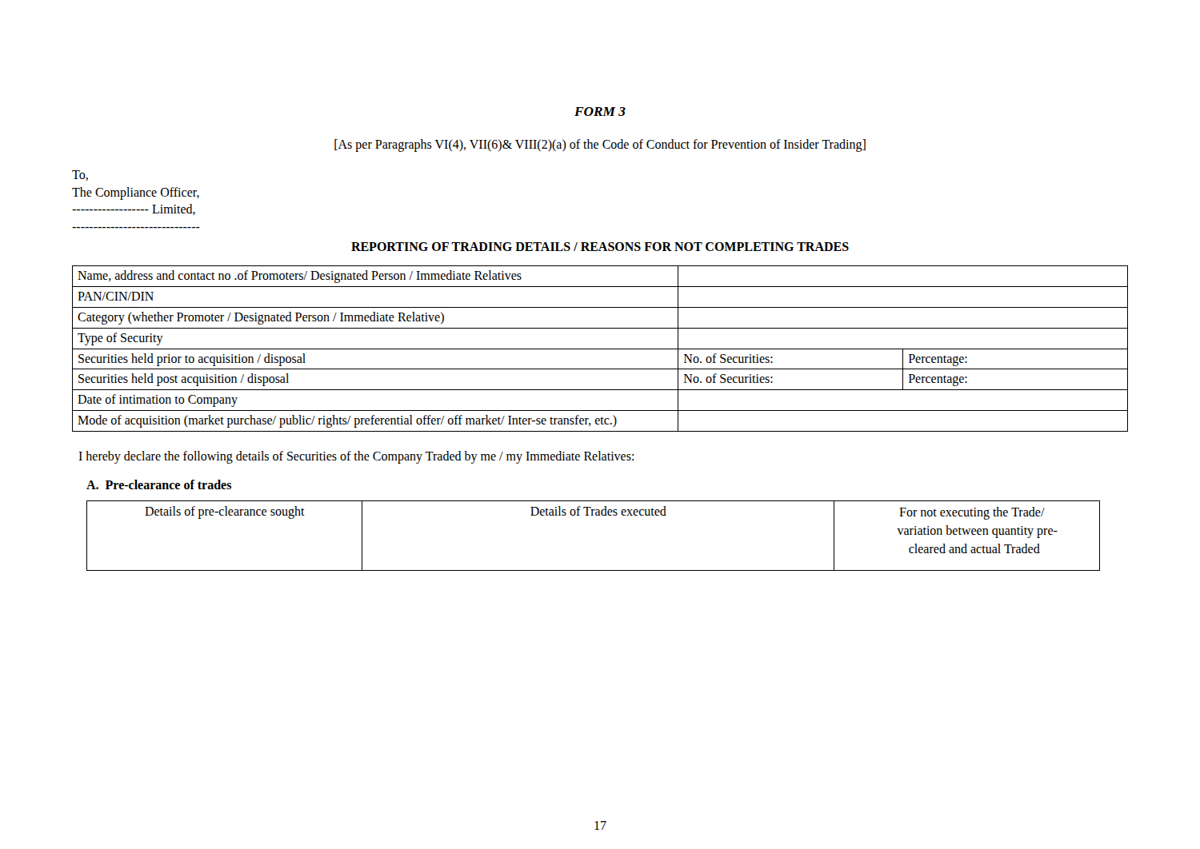FORM 3
[As per Paragraphs VI(4), VII(6)& VIII(2)(a) of the Code of Conduct for Prevention of Insider Trading]
To,
The Compliance Officer,
------------------ Limited,
------------------------------
REPORTING OF TRADING DETAILS / REASONS FOR NOT COMPLETING TRADES
| Name, address and contact no .of Promoters/ Designated Person / Immediate Relatives | |
| PAN/CIN/DIN | |
| Category (whether Promoter / Designated Person / Immediate Relative) | |
| Type of Security | |
| Securities held prior to acquisition / disposal | No. of Securities: | Percentage: |
| Securities held post acquisition / disposal | No. of Securities: | Percentage: |
| Date of intimation to Company | |
| Mode of acquisition (market purchase/ public/ rights/ preferential offer/ off market/ Inter-se transfer, etc.) | |
I hereby declare the following details of Securities of the Company Traded by me / my Immediate Relatives:
A. Pre-clearance of trades
| Details of pre-clearance sought | Details of Trades executed | For not executing the Trade/ variation between quantity pre- cleared and actual Traded |
| --- | --- | --- |
17